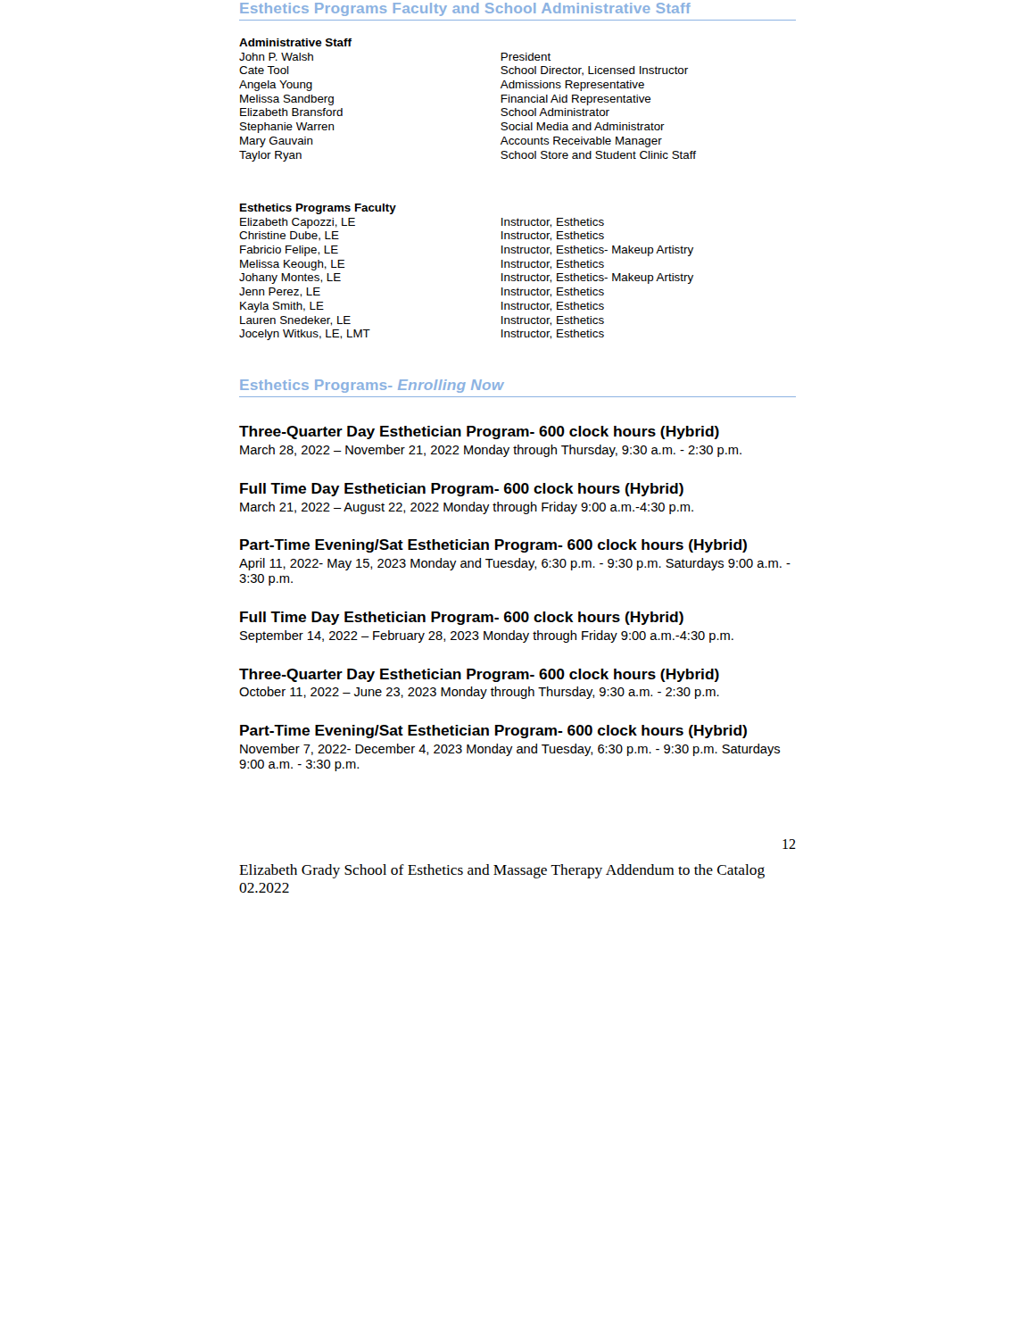Esthetics Programs Faculty and School Administrative Staff
Administrative Staff
| John P. Walsh | President |
| Cate Tool | School Director, Licensed Instructor |
| Angela Young | Admissions Representative |
| Melissa Sandberg | Financial Aid Representative |
| Elizabeth Bransford | School Administrator |
| Stephanie Warren | Social Media and Administrator |
| Mary Gauvain | Accounts Receivable Manager |
| Taylor Ryan | School Store and Student Clinic Staff |
Esthetics Programs Faculty
| Elizabeth Capozzi, LE | Instructor, Esthetics |
| Christine Dube, LE | Instructor, Esthetics |
| Fabricio Felipe, LE | Instructor, Esthetics- Makeup Artistry |
| Melissa Keough, LE | Instructor, Esthetics |
| Johany Montes, LE | Instructor, Esthetics- Makeup Artistry |
| Jenn Perez, LE | Instructor, Esthetics |
| Kayla Smith, LE | Instructor, Esthetics |
| Lauren Snedeker, LE | Instructor, Esthetics |
| Jocelyn Witkus, LE, LMT | Instructor, Esthetics |
Esthetics Programs- Enrolling Now
Three-Quarter Day Esthetician Program- 600 clock hours (Hybrid)
March 28, 2022 – November 21, 2022 Monday through Thursday, 9:30 a.m. - 2:30 p.m.
Full Time Day Esthetician Program- 600 clock hours (Hybrid)
March 21, 2022 – August 22, 2022 Monday through Friday 9:00 a.m.-4:30 p.m.
Part-Time Evening/Sat Esthetician Program- 600 clock hours (Hybrid)
April 11, 2022- May 15, 2023 Monday and Tuesday, 6:30 p.m. - 9:30 p.m. Saturdays 9:00 a.m. - 3:30 p.m.
Full Time Day Esthetician Program- 600 clock hours (Hybrid)
September 14, 2022 – February 28, 2023 Monday through Friday 9:00 a.m.-4:30 p.m.
Three-Quarter Day Esthetician Program- 600 clock hours (Hybrid)
October 11, 2022 – June 23, 2023 Monday through Thursday, 9:30 a.m. - 2:30 p.m.
Part-Time Evening/Sat Esthetician Program- 600 clock hours (Hybrid)
November 7, 2022- December 4, 2023 Monday and Tuesday, 6:30 p.m. - 9:30 p.m. Saturdays 9:00 a.m. - 3:30 p.m.
12
Elizabeth Grady School of Esthetics and Massage Therapy Addendum to the Catalog 02.2022